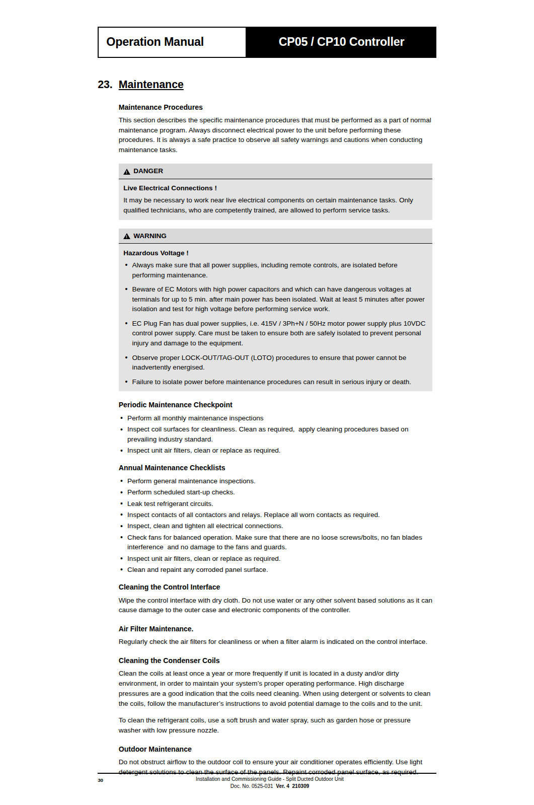Operation Manual
CP05 / CP10 Controller
23. Maintenance
Maintenance Procedures
This section describes the specific maintenance procedures that must be performed as a part of normal maintenance program. Always disconnect electrical power to the unit before performing these procedures. It is always a safe practice to observe all safety warnings and cautions when conducting maintenance tasks.
DANGER
Live Electrical Connections !
It may be necessary to work near live electrical components on certain maintenance tasks. Only qualified technicians, who are competently trained, are allowed to perform service tasks.
WARNING
Hazardous Voltage !
Always make sure that all power supplies, including remote controls, are isolated before performing maintenance.
Beware of EC Motors with high power capacitors and which can have dangerous voltages at terminals for up to 5 min. after main power has been isolated. Wait at least 5 minutes after power isolation and test for high voltage before performing service work.
EC Plug Fan has dual power supplies, i.e. 415V / 3Ph+N / 50Hz motor power supply plus 10VDC control power supply. Care must be taken to ensure both are safely isolated to prevent personal injury and damage to the equipment.
Observe proper LOCK-OUT/TAG-OUT (LOTO) procedures to ensure that power cannot be inadvertently energised.
Failure to isolate power before maintenance procedures can result in serious injury or death.
Periodic Maintenance Checkpoint
Perform all monthly maintenance inspections
Inspect coil surfaces for cleanliness. Clean as required, apply cleaning procedures based on prevailing industry standard.
Inspect unit air filters, clean or replace as required.
Annual Maintenance Checklists
Perform general maintenance inspections.
Perform scheduled start-up checks.
Leak test refrigerant circuits.
Inspect contacts of all contactors and relays. Replace all worn contacts as required.
Inspect, clean and tighten all electrical connections.
Check fans for balanced operation. Make sure that there are no loose screws/bolts, no fan blades interference and no damage to the fans and guards.
Inspect unit air filters, clean or replace as required.
Clean and repaint any corroded panel surface.
Cleaning the Control Interface
Wipe the control interface with dry cloth. Do not use water or any other solvent based solutions as it can cause damage to the outer case and electronic components of the controller.
Air Filter Maintenance.
Regularly check the air filters for cleanliness or when a filter alarm is indicated on the control interface.
Cleaning the Condenser Coils
Clean the coils at least once a year or more frequently if unit is located in a dusty and/or dirty environment, in order to maintain your system’s proper operating performance. High discharge pressures are a good indication that the coils need cleaning. When using detergent or solvents to clean the coils, follow the manufacturer’s instructions to avoid potential damage to the coils and to the unit.
To clean the refrigerant coils, use a soft brush and water spray, such as garden hose or pressure washer with low pressure nozzle.
Outdoor Maintenance
Do not obstruct airflow to the outdoor coil to ensure your air conditioner operates efficiently. Use light detergent solutions to clean the surface of the panels. Repaint corroded panel surface, as required.
30
Installation and Commissioning Guide - Split Ducted Outdoor Unit
Doc. No. 0525-031 Ver. 4 210309